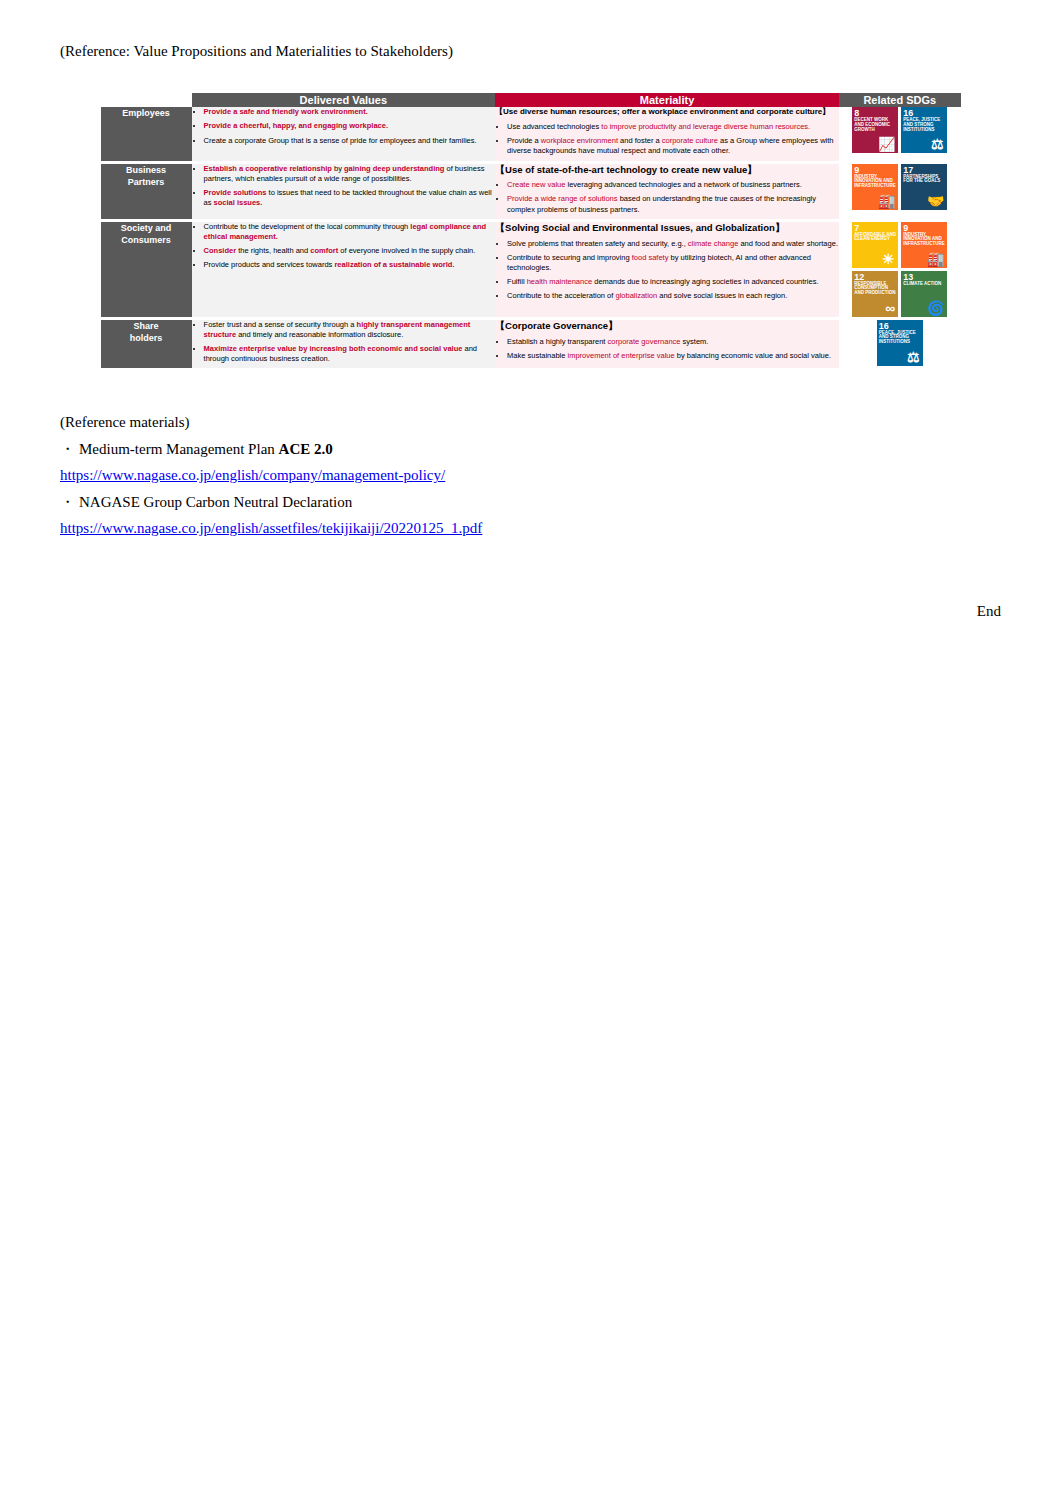(Reference: Value Propositions and Materialities to Stakeholders)
| | Delivered Values | Materiality | Related SDGs |
| Employees | Provide a safe and friendly work environment. Provide a cheerful, happy, and engaging workplace. Create a corporate Group that is a sense of pride for employees and their families. | 【Use diverse human resources; offer a workplace environment and corporate culture】 Use advanced technologies to improve productivity and leverage diverse human resources. Provide a workplace environment and foster a corporate culture as a Group where employees with diverse backgrounds have mutual respect and motivate each other. | 8 DECENT WORK AND ECONOMIC GROWTH 📈 16 PEACE, JUSTICE AND STRONG INSTITUTIONS ⚖ |
| Business Partners | Establish a cooperative relationship by gaining deep understanding of business partners, which enables pursuit of a wide range of possibilities. Provide solutions to issues that need to be tackled throughout the value chain as well as social issues. | 【Use of state-of-the-art technology to create new value】 Create new value leveraging advanced technologies and a network of business partners. Provide a wide range of solutions based on understanding the true causes of the increasingly complex problems of business partners. | 9 INDUSTRY, INNOVATION AND INFRASTRUCTURE 🏭 17 PARTNERSHIPS FOR THE GOALS 🤝 |
| Society and Consumers | Contribute to the development of the local community through legal compliance and ethical management. Consider the rights, health and comfort of everyone involved in the supply chain. Provide products and services towards realization of a sustainable world. | 【Solving Social and Environmental Issues, and Globalization】 Solve problems that threaten safety and security, e.g., climate change and food and water shortage. Contribute to securing and improving food safety by utilizing biotech, AI and other advanced technologies. Fulfill health maintenance demands due to increasingly aging societies in advanced countries. Contribute to the acceleration of globalization and solve social issues in each region. | 7 AFFORDABLE AND CLEAN ENERGY ☀ 9 INDUSTRY, INNOVATION AND INFRASTRUCTURE 🏭 12 RESPONSIBLE CONSUMPTION AND PRODUCTION ∞ 13 CLIMATE ACTION 🌀 |
| Share holders | Foster trust and a sense of security through a highly transparent management structure and timely and reasonable information disclosure. Maximize enterprise value by increasing both economic and social value and through continuous business creation. | 【Corporate Governance】 Establish a highly transparent corporate governance system. Make sustainable improvement of enterprise value by balancing economic value and social value. | 16 PEACE, JUSTICE AND STRONG INSTITUTIONS ⚖ |
(Reference materials)
・Medium-term Management Plan ACE 2.0
https://www.nagase.co.jp/english/company/management-policy/
・NAGASE Group Carbon Neutral Declaration
https://www.nagase.co.jp/english/assetfiles/tekijikaiji/20220125_1.pdf
End